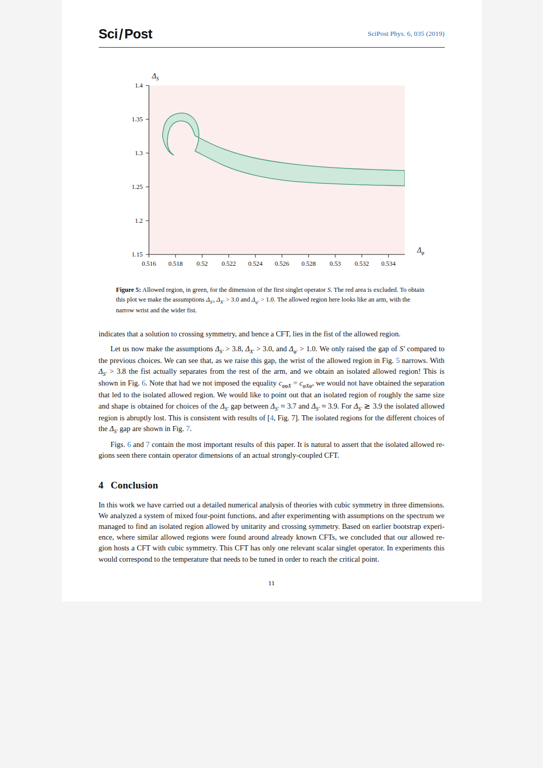Sci Post
SciPost Phys. 6, 035 (2019)
1.4 1.35 1.3 1.25 1.2 1.15 0.516 0.518 0.52 0.522 0.524 0.526 0.528 0.53 0.532 0.534 ΔS Δφ
Figure 5: Allowed region, in green, for the dimension of the first singlet operator S. The red area is excluded. To obtain this plot we make the assumptions ΔS′, ΔX′ > 3.0 and Δφ′ > 1.0. The allowed region here looks like an arm, with the narrow wrist and the wider fist.
indicates that a solution to crossing symmetry, and hence a CFT, lies in the fist of the allowed region.
Let us now make the assumptions ΔS′ > 3.8, ΔX′ > 3.0, and Δφ′ > 1.0. We only raised the gap of S′ compared to the previous choices. We can see that, as we raise this gap, the wrist of the allowed region in Fig. 5 narrows. With ΔS′ > 3.8 the fist actually separates from the rest of the arm, and we obtain an isolated allowed region! This is shown in Fig. 6. Note that had we not imposed the equality cφφX = cφXφ, we would not have obtained the separation that led to the isolated allowed region. We would like to point out that an isolated region of roughly the same size and shape is obtained for choices of the ΔS′ gap between ΔS′ ≈ 3.7 and ΔS′ ≈ 3.9. For ΔS′ ≳ 3.9 the isolated allowed region is abruptly lost. This is consistent with results of [4, Fig. 7]. The isolated regions for the different choices of the ΔS′ gap are shown in Fig. 7.
Figs. 6 and 7 contain the most important results of this paper. It is natural to assert that the isolated allowed regions seen there contain operator dimensions of an actual strongly-coupled CFT.
4 Conclusion
In this work we have carried out a detailed numerical analysis of theories with cubic symmetry in three dimensions. We analyzed a system of mixed four-point functions, and after experimenting with assumptions on the spectrum we managed to find an isolated region allowed by unitarity and crossing symmetry. Based on earlier bootstrap experience, where similar allowed regions were found around already known CFTs, we concluded that our allowed region hosts a CFT with cubic symmetry. This CFT has only one relevant scalar singlet operator. In experiments this would correspond to the temperature that needs to be tuned in order to reach the critical point.
11